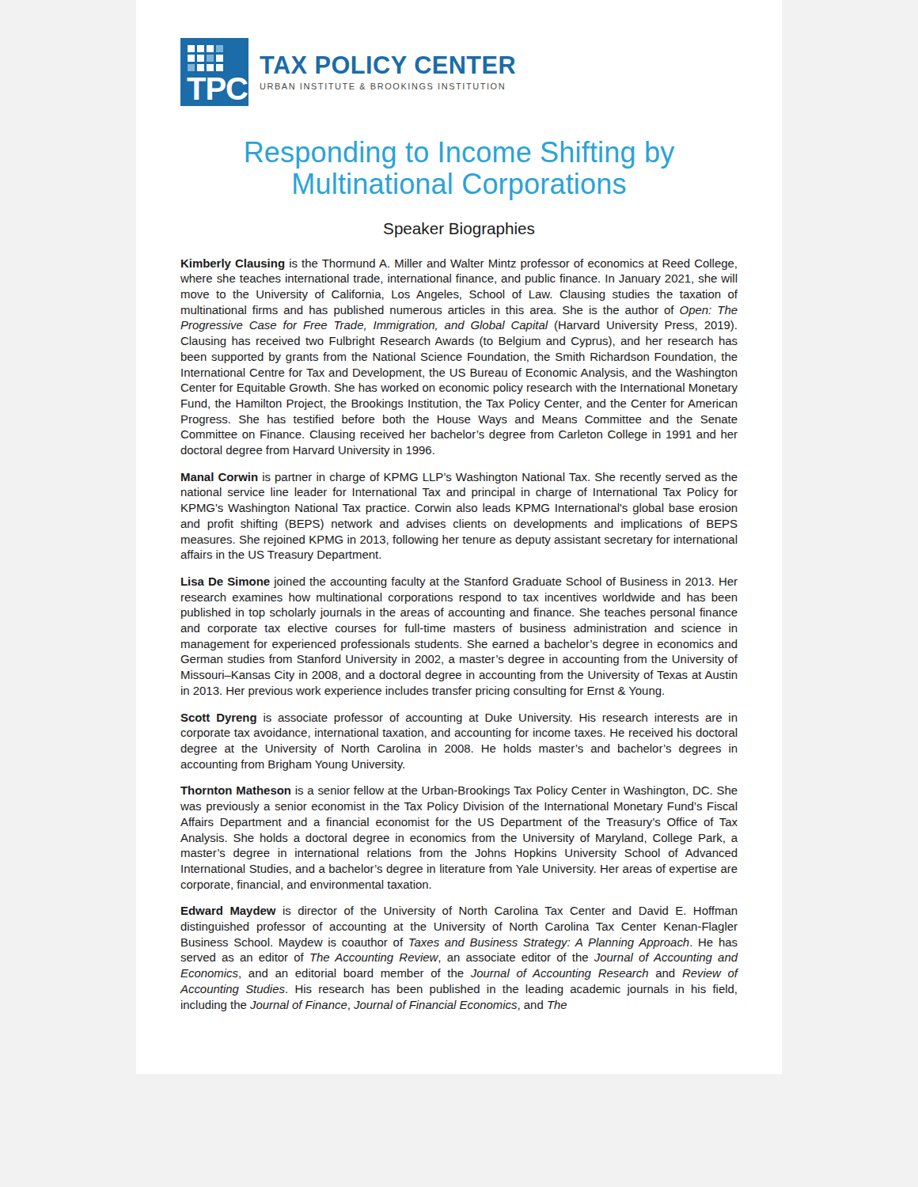TPC
TAX POLICY CENTER
URBAN INSTITUTE & BROOKINGS INSTITUTION
Responding to Income Shifting by
Multinational Corporations
Speaker Biographies
Kimberly Clausing is the Thormund A. Miller and Walter Mintz professor of economics at Reed College, where she teaches international trade, international finance, and public finance. In January 2021, she will move to the University of California, Los Angeles, School of Law. Clausing studies the taxation of multinational firms and has published numerous articles in this area. She is the author of Open: The Progressive Case for Free Trade, Immigration, and Global Capital (Harvard University Press, 2019). Clausing has received two Fulbright Research Awards (to Belgium and Cyprus), and her research has been supported by grants from the National Science Foundation, the Smith Richardson Foundation, the International Centre for Tax and Development, the US Bureau of Economic Analysis, and the Washington Center for Equitable Growth. She has worked on economic policy research with the International Monetary Fund, the Hamilton Project, the Brookings Institution, the Tax Policy Center, and the Center for American Progress. She has testified before both the House Ways and Means Committee and the Senate Committee on Finance. Clausing received her bachelor’s degree from Carleton College in 1991 and her doctoral degree from Harvard University in 1996.
Manal Corwin is partner in charge of KPMG LLP’s Washington National Tax. She recently served as the national service line leader for International Tax and principal in charge of International Tax Policy for KPMG's Washington National Tax practice. Corwin also leads KPMG International's global base erosion and profit shifting (BEPS) network and advises clients on developments and implications of BEPS measures. She rejoined KPMG in 2013, following her tenure as deputy assistant secretary for international affairs in the US Treasury Department.
Lisa De Simone joined the accounting faculty at the Stanford Graduate School of Business in 2013. Her research examines how multinational corporations respond to tax incentives worldwide and has been published in top scholarly journals in the areas of accounting and finance. She teaches personal finance and corporate tax elective courses for full-time masters of business administration and science in management for experienced professionals students. She earned a bachelor’s degree in economics and German studies from Stanford University in 2002, a master’s degree in accounting from the University of Missouri–Kansas City in 2008, and a doctoral degree in accounting from the University of Texas at Austin in 2013. Her previous work experience includes transfer pricing consulting for Ernst & Young.
Scott Dyreng is associate professor of accounting at Duke University. His research interests are in corporate tax avoidance, international taxation, and accounting for income taxes. He received his doctoral degree at the University of North Carolina in 2008. He holds master’s and bachelor’s degrees in accounting from Brigham Young University.
Thornton Matheson is a senior fellow at the Urban-Brookings Tax Policy Center in Washington, DC. She was previously a senior economist in the Tax Policy Division of the International Monetary Fund’s Fiscal Affairs Department and a financial economist for the US Department of the Treasury’s Office of Tax Analysis. She holds a doctoral degree in economics from the University of Maryland, College Park, a master’s degree in international relations from the Johns Hopkins University School of Advanced International Studies, and a bachelor’s degree in literature from Yale University. Her areas of expertise are corporate, financial, and environmental taxation.
Edward Maydew is director of the University of North Carolina Tax Center and David E. Hoffman distinguished professor of accounting at the University of North Carolina Tax Center Kenan-Flagler Business School. Maydew is coauthor of Taxes and Business Strategy: A Planning Approach. He has served as an editor of The Accounting Review, an associate editor of the Journal of Accounting and Economics, and an editorial board member of the Journal of Accounting Research and Review of Accounting Studies. His research has been published in the leading academic journals in his field, including the Journal of Finance, Journal of Financial Economics, and The